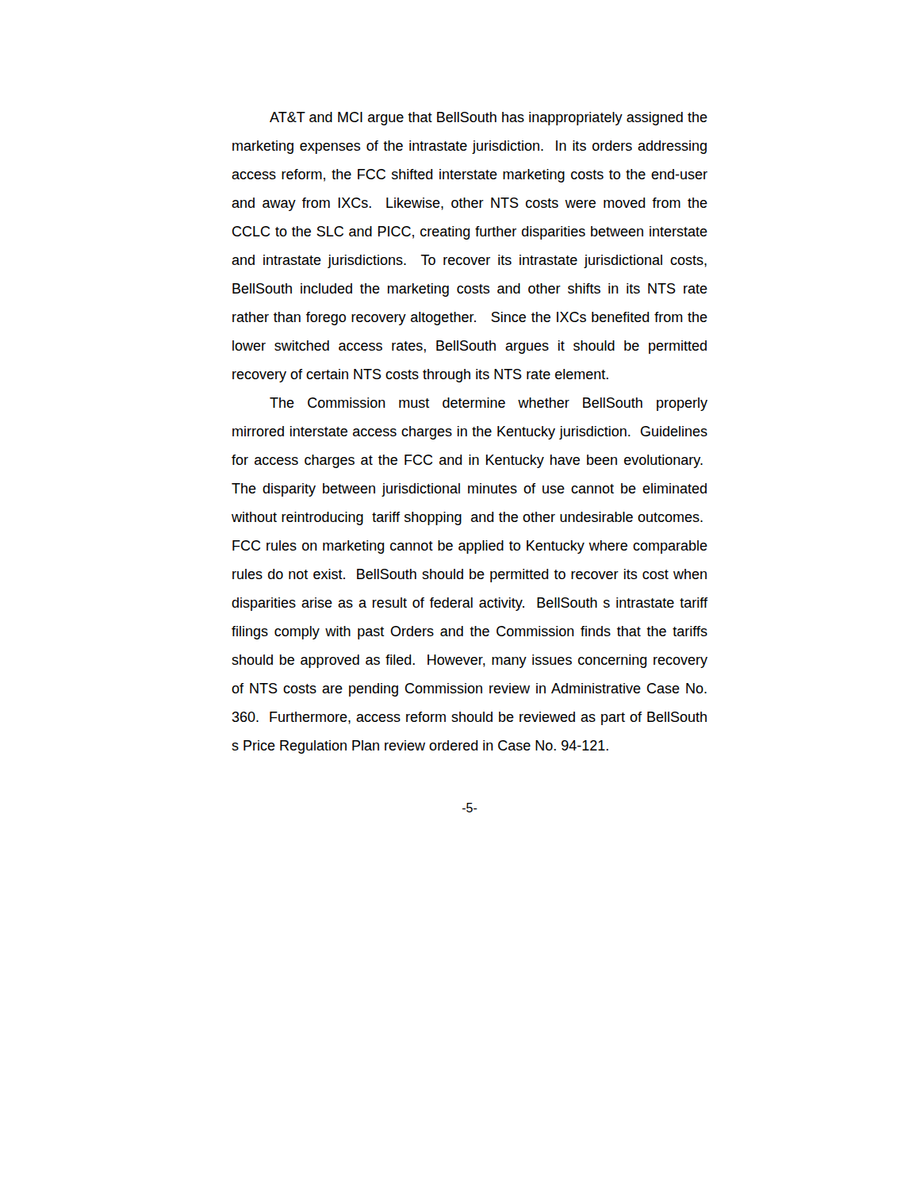AT&T and MCI argue that BellSouth has inappropriately assigned the marketing expenses of the intrastate jurisdiction. In its orders addressing access reform, the FCC shifted interstate marketing costs to the end-user and away from IXCs. Likewise, other NTS costs were moved from the CCLC to the SLC and PICC, creating further disparities between interstate and intrastate jurisdictions. To recover its intrastate jurisdictional costs, BellSouth included the marketing costs and other shifts in its NTS rate rather than forego recovery altogether. Since the IXCs benefited from the lower switched access rates, BellSouth argues it should be permitted recovery of certain NTS costs through its NTS rate element.
The Commission must determine whether BellSouth properly mirrored interstate access charges in the Kentucky jurisdiction. Guidelines for access charges at the FCC and in Kentucky have been evolutionary. The disparity between jurisdictional minutes of use cannot be eliminated without reintroducing tariff shopping and the other undesirable outcomes. FCC rules on marketing cannot be applied to Kentucky where comparable rules do not exist. BellSouth should be permitted to recover its cost when disparities arise as a result of federal activity. BellSouth s intrastate tariff filings comply with past Orders and the Commission finds that the tariffs should be approved as filed. However, many issues concerning recovery of NTS costs are pending Commission review in Administrative Case No. 360. Furthermore, access reform should be reviewed as part of BellSouth s Price Regulation Plan review ordered in Case No. 94-121.
-5-